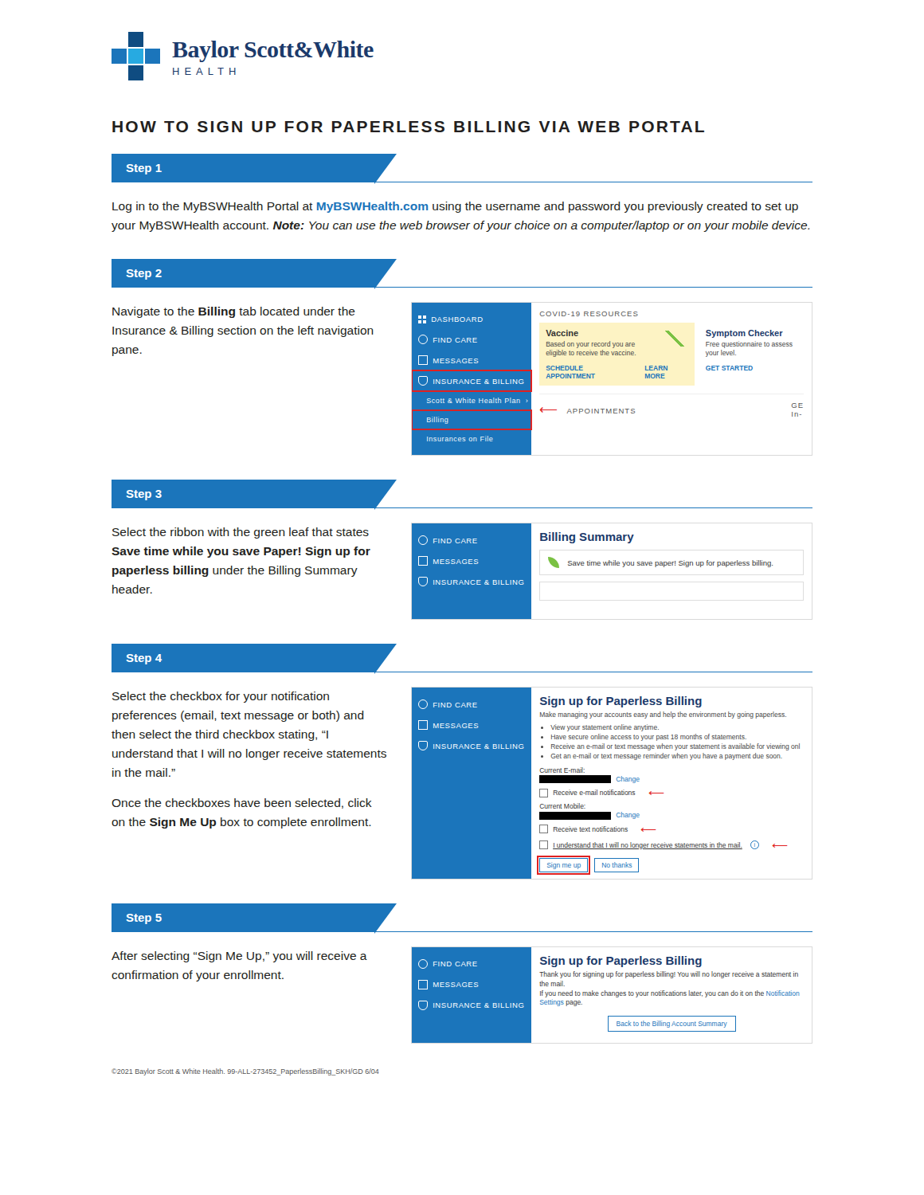Baylor Scott&White
HEALTH
How to Sign Up for Paperless Billing via Web Portal
Step 1
Log in to the MyBSWHealth Portal at MyBSWHealth.com using the username and password you previously created to set up your MyBSWHealth account. Note: You can use the web browser of your choice on a computer/laptop or on your mobile device.
Step 2
Navigate to the Billing tab located under the Insurance & Billing section on the left navigation pane.
DASHBOARD
FIND CARE
MESSAGES
INSURANCE & BILLING
Scott & White Health Plan ›
Billing
Insurances on File
COVID-19 RESOURCES
Vaccine
Based on your record you are eligible to receive the vaccine.
SCHEDULE APPOINTMENT LEARN MORE
Symptom Checker
Free questionnaire to assess your level.
GET STARTED
⟵ APPOINTMENTS GE
In-
Step 3
Select the ribbon with the green leaf that states Save time while you save Paper! Sign up for paperless billing under the Billing Summary header.
FIND CARE
MESSAGES
INSURANCE & BILLING
Billing Summary
Save time while you save paper! Sign up for paperless billing.
Step 4
Select the checkbox for your notification preferences (email, text message or both) and then select the third checkbox stating, “I understand that I will no longer receive statements in the mail.”
Once the checkboxes have been selected, click on the Sign Me Up box to complete enrollment.
FIND CARE
MESSAGES
INSURANCE & BILLING
Sign up for Paperless Billing
Make managing your accounts easy and help the environment by going paperless.
View your statement online anytime.
Have secure online access to your past 18 months of statements.
Receive an e-mail or text message when your statement is available for viewing onl
Get an e-mail or text message reminder when you have a payment due soon.
Current E-mail:
Change
Receive e-mail notifications ⟵
Current Mobile:
Change
Receive text notifications ⟵
I understand that I will no longer receive statements in the mail. i ⟵
Sign me up No thanks
Step 5
After selecting “Sign Me Up,” you will receive a confirmation of your enrollment.
FIND CARE
MESSAGES
INSURANCE & BILLING
Sign up for Paperless Billing
Thank you for signing up for paperless billing! You will no longer receive a statement in the mail.
If you need to make changes to your notifications later, you can do it on the Notification Settings page.
Back to the Billing Account Summary
©2021 Baylor Scott & White Health. 99-ALL-273452_PaperlessBilling_SKH/GD 6/04